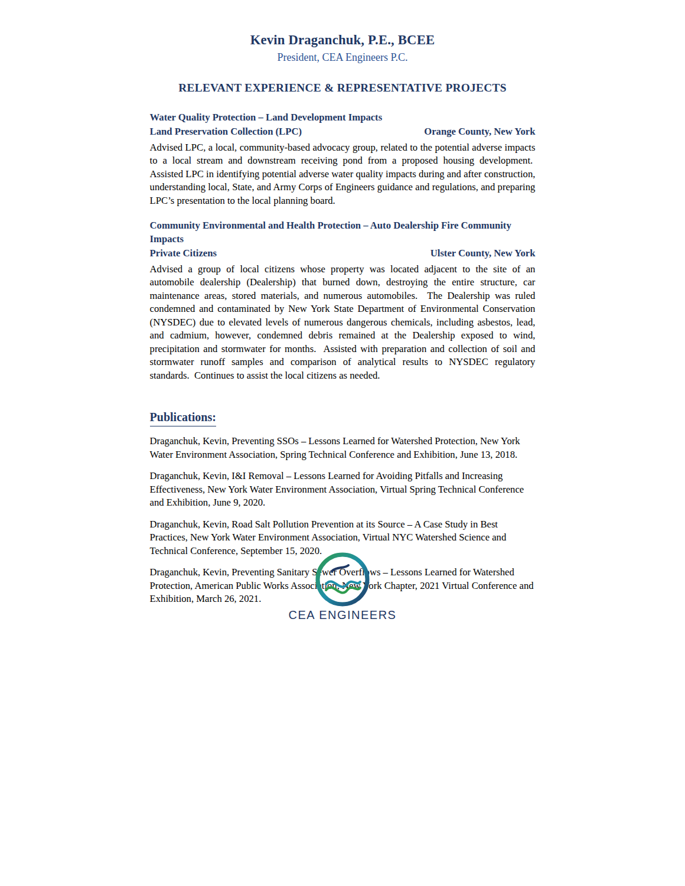Kevin Draganchuk, P.E., BCEE
President, CEA Engineers P.C.
RELEVANT EXPERIENCE & REPRESENTATIVE PROJECTS
Water Quality Protection – Land Development Impacts
Land Preservation Collection (LPC) Orange County, New York
Advised LPC, a local, community-based advocacy group, related to the potential adverse impacts to a local stream and downstream receiving pond from a proposed housing development. Assisted LPC in identifying potential adverse water quality impacts during and after construction, understanding local, State, and Army Corps of Engineers guidance and regulations, and preparing LPC’s presentation to the local planning board.
Community Environmental and Health Protection – Auto Dealership Fire Community Impacts
Private Citizens Ulster County, New York
Advised a group of local citizens whose property was located adjacent to the site of an automobile dealership (Dealership) that burned down, destroying the entire structure, car maintenance areas, stored materials, and numerous automobiles. The Dealership was ruled condemned and contaminated by New York State Department of Environmental Conservation (NYSDEC) due to elevated levels of numerous dangerous chemicals, including asbestos, lead, and cadmium, however, condemned debris remained at the Dealership exposed to wind, precipitation and stormwater for months. Assisted with preparation and collection of soil and stormwater runoff samples and comparison of analytical results to NYSDEC regulatory standards. Continues to assist the local citizens as needed.
Publications:
Draganchuk, Kevin, Preventing SSOs – Lessons Learned for Watershed Protection, New York Water Environment Association, Spring Technical Conference and Exhibition, June 13, 2018.
Draganchuk, Kevin, I&I Removal – Lessons Learned for Avoiding Pitfalls and Increasing Effectiveness, New York Water Environment Association, Virtual Spring Technical Conference and Exhibition, June 9, 2020.
Draganchuk, Kevin, Road Salt Pollution Prevention at its Source – A Case Study in Best Practices, New York Water Environment Association, Virtual NYC Watershed Science and Technical Conference, September 15, 2020.
Draganchuk, Kevin, Preventing Sanitary Sewer Overflows – Lessons Learned for Watershed Protection, American Public Works Association, New York Chapter, 2021 Virtual Conference and Exhibition, March 26, 2021.
CEA ENGINEERS